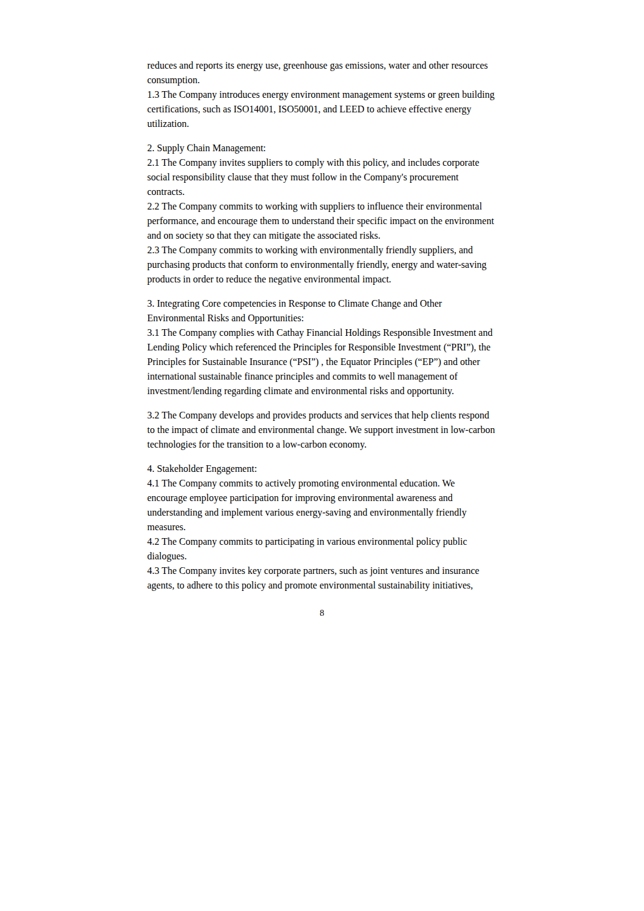reduces and reports its energy use, greenhouse gas emissions, water and other resources consumption.
1.3 The Company introduces energy environment management systems or green building certifications, such as ISO14001, ISO50001, and LEED to achieve effective energy utilization.
2. Supply Chain Management:
2.1 The Company invites suppliers to comply with this policy, and includes corporate social responsibility clause that they must follow in the Company's procurement contracts.
2.2 The Company commits to working with suppliers to influence their environmental performance, and encourage them to understand their specific impact on the environment and on society so that they can mitigate the associated risks.
2.3 The Company commits to working with environmentally friendly suppliers, and purchasing products that conform to environmentally friendly, energy and water-saving products in order to reduce the negative environmental impact.
3. Integrating Core competencies in Response to Climate Change and Other Environmental Risks and Opportunities:
3.1 The Company complies with Cathay Financial Holdings Responsible Investment and Lending Policy which referenced the Principles for Responsible Investment (“PRI”), the Principles for Sustainable Insurance (“PSI”) , the Equator Principles (“EP”) and other international sustainable finance principles and commits to well management of investment/lending regarding climate and environmental risks and opportunity.
3.2 The Company develops and provides products and services that help clients respond to the impact of climate and environmental change. We support investment in low-carbon technologies for the transition to a low-carbon economy.
4. Stakeholder Engagement:
4.1 The Company commits to actively promoting environmental education. We encourage employee participation for improving environmental awareness and understanding and implement various energy-saving and environmentally friendly measures.
4.2 The Company commits to participating in various environmental policy public dialogues.
4.3 The Company invites key corporate partners, such as joint ventures and insurance agents, to adhere to this policy and promote environmental sustainability initiatives,
8